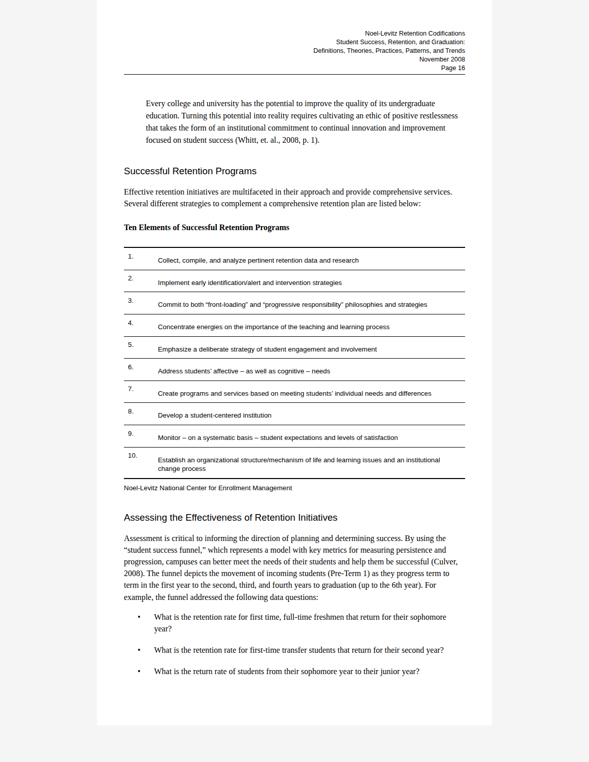Noel-Levitz Retention Codifications Student Success, Retention, and Graduation: Definitions, Theories, Practices, Patterns, and Trends November 2008 Page 16
Every college and university has the potential to improve the quality of its undergraduate education. Turning this potential into reality requires cultivating an ethic of positive restlessness that takes the form of an institutional commitment to continual innovation and improvement focused on student success (Whitt, et. al., 2008, p. 1).
Successful Retention Programs
Effective retention initiatives are multifaceted in their approach and provide comprehensive services. Several different strategies to complement a comprehensive retention plan are listed below:
Ten Elements of Successful Retention Programs
| 1. | Collect, compile, and analyze pertinent retention data and research |
| 2. | Implement early identification/alert and intervention strategies |
| 3. | Commit to both “front-loading” and “progressive responsibility” philosophies and strategies |
| 4. | Concentrate energies on the importance of the teaching and learning process |
| 5. | Emphasize a deliberate strategy of student engagement and involvement |
| 6. | Address students’ affective – as well as cognitive – needs |
| 7. | Create programs and services based on meeting students’ individual needs and differences |
| 8. | Develop a student-centered institution |
| 9. | Monitor – on a systematic basis – student expectations and levels of satisfaction |
| 10. | Establish an organizational structure/mechanism of life and learning issues and an institutional change process |
Noel-Levitz National Center for Enrollment Management
Assessing the Effectiveness of Retention Initiatives
Assessment is critical to informing the direction of planning and determining success. By using the “student success funnel,” which represents a model with key metrics for measuring persistence and progression, campuses can better meet the needs of their students and help them be successful (Culver, 2008). The funnel depicts the movement of incoming students (Pre-Term 1) as they progress term to term in the first year to the second, third, and fourth years to graduation (up to the 6th year). For example, the funnel addressed the following data questions:
What is the retention rate for first time, full-time freshmen that return for their sophomore year?
What is the retention rate for first-time transfer students that return for their second year?
What is the return rate of students from their sophomore year to their junior year?